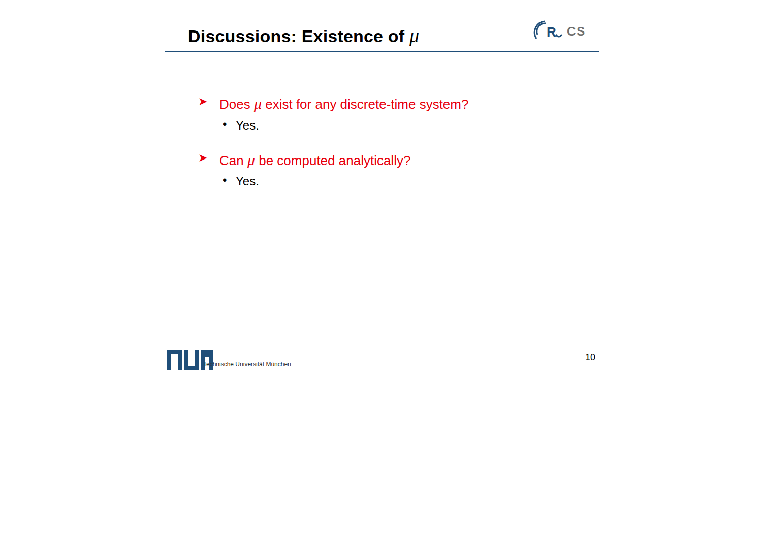Discussions: Existence of μ
R CS
Does μ exist for any discrete-time system?
Yes.
Can μ be computed analytically?
Yes.
Technische Universität München
10